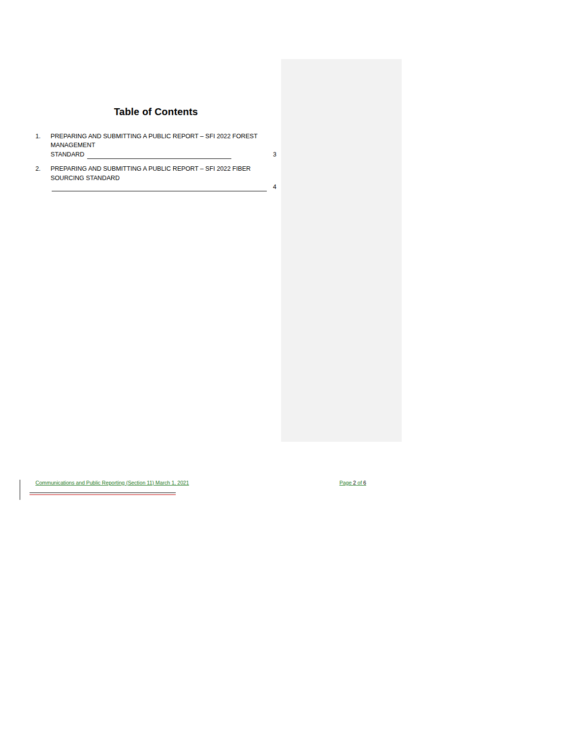Table of Contents
1. PREPARING AND SUBMITTING A PUBLIC REPORT – SFI 2022 FOREST MANAGEMENT STANDARD 3
2. PREPARING AND SUBMITTING A PUBLIC REPORT – SFI 2022 FIBER SOURCING STANDARD 4
Communications and Public Reporting (Section 11) March 1, 2021 Page 2 of 6